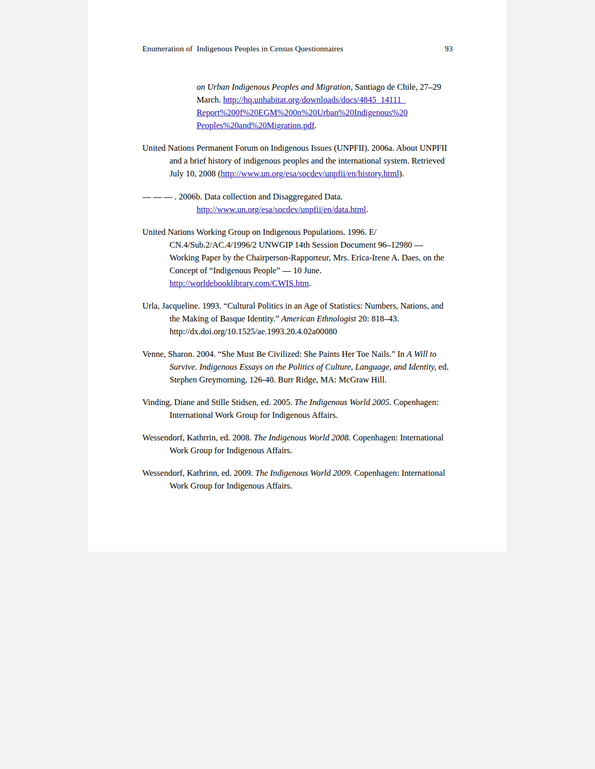Enumeration of Indigenous Peoples in Census Questionnaires 93
on Urban Indigenous Peoples and Migration, Santiago de Chile, 27–29 March. http://hq.unhabitat.org/downloads/docs/4845_14111_
Report%200f%20EGM%200n%20Urban%20Indigenous%20
Peoples%20and%20Migration.pdf.
United Nations Permanent Forum on Indigenous Issues (UNPFII). 2006a. About UNPFII and a brief history of indigenous peoples and the international system. Retrieved July 10, 2008 (http://www.un.org/esa/socdev/unpfii/en/history.html).
— — — . 2006b. Data collection and Disaggregated Data. http://www.un.org/esa/socdev/unpfii/en/data.html.
United Nations Working Group on Indigenous Populations. 1996. E/ CN.4/Sub.2/AC.4/1996/2 UNWGIP 14th Session Document 96–12980 — Working Paper by the Chairperson-Rapporteur, Mrs. Erica-Irene A. Daes, on the Concept of “Indigenous People” — 10 June. http://worldebooklibrary.com/CWIS.htm.
Urla, Jacqueline. 1993. “Cultural Politics in an Age of Statistics: Numbers, Nations, and the Making of Basque Identity.” American Ethnologist 20: 818–43. http://dx.doi.org/10.1525/ae.1993.20.4.02a00080
Venne, Sharon. 2004. “She Must Be Civilized: She Paints Her Toe Nails.” In A Will to Survive. Indigenous Essays on the Politics of Culture, Language, and Identity, ed. Stephen Greymorning, 126-40. Burr Ridge, MA: McGraw Hill.
Vinding, Diane and Stille Stidsen, ed. 2005. The Indigenous World 2005. Copenhagen: International Work Group for Indigenous Affairs.
Wessendorf, Kathrrin, ed. 2008. The Indigenous World 2008. Copenhagen: International Work Group for Indigenous Affairs.
Wessendorf, Kathrinn, ed. 2009. The Indigenous World 2009. Copenhagen: International Work Group for Indigenous Affairs.